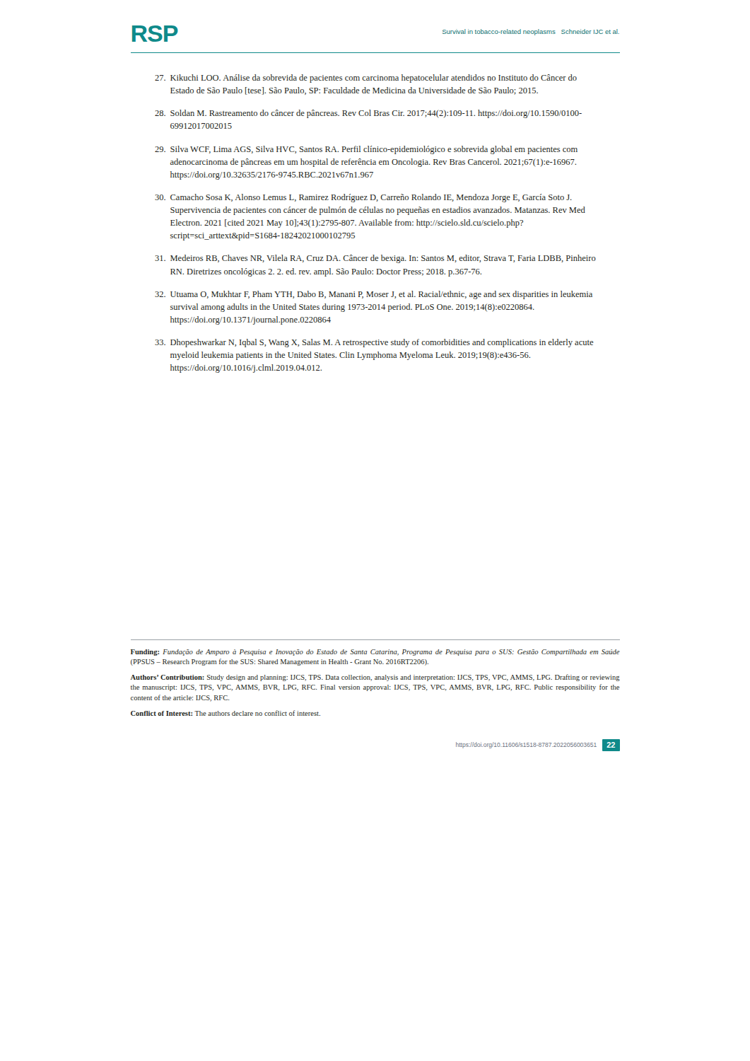RSP
Survival in tobacco-related neoplasms Schneider IJC et al.
27. Kikuchi LOO. Análise da sobrevida de pacientes com carcinoma hepatocelular atendidos no Instituto do Câncer do Estado de São Paulo [tese]. São Paulo, SP: Faculdade de Medicina da Universidade de São Paulo; 2015.
28. Soldan M. Rastreamento do câncer de pâncreas. Rev Col Bras Cir. 2017;44(2):109-11. https://doi.org/10.1590/0100-69912017002015
29. Silva WCF, Lima AGS, Silva HVC, Santos RA. Perfil clínico-epidemiológico e sobrevida global em pacientes com adenocarcinoma de pâncreas em um hospital de referência em Oncologia. Rev Bras Cancerol. 2021;67(1):e-16967. https://doi.org/10.32635/2176-9745.RBC.2021v67n1.967
30. Camacho Sosa K, Alonso Lemus L, Ramirez Rodríguez D, Carreño Rolando IE, Mendoza Jorge E, García Soto J. Supervivencia de pacientes con cáncer de pulmón de células no pequeñas en estadios avanzados. Matanzas. Rev Med Electron. 2021 [cited 2021 May 10];43(1):2795-807. Available from: http://scielo.sld.cu/scielo.php?script=sci_arttext&pid=S1684-18242021000102795
31. Medeiros RB, Chaves NR, Vilela RA, Cruz DA. Câncer de bexiga. In: Santos M, editor, Strava T, Faria LDBB, Pinheiro RN. Diretrizes oncológicas 2. 2. ed. rev. ampl. São Paulo: Doctor Press; 2018. p.367-76.
32. Utuama O, Mukhtar F, Pham YTH, Dabo B, Manani P, Moser J, et al. Racial/ethnic, age and sex disparities in leukemia survival among adults in the United States during 1973-2014 period. PLoS One. 2019;14(8):e0220864. https://doi.org/10.1371/journal.pone.0220864
33. Dhopeshwarkar N, Iqbal S, Wang X, Salas M. A retrospective study of comorbidities and complications in elderly acute myeloid leukemia patients in the United States. Clin Lymphoma Myeloma Leuk. 2019;19(8):e436-56. https://doi.org/10.1016/j.clml.2019.04.012.
Funding: Fundação de Amparo à Pesquisa e Inovação do Estado de Santa Catarina, Programa de Pesquisa para o SUS: Gestão Compartilhada em Saúde (PPSUS – Research Program for the SUS: Shared Management in Health - Grant No. 2016RT2206).
Authors’ Contribution: Study design and planning: IJCS, TPS. Data collection, analysis and interpretation: IJCS, TPS, VPC, AMMS, LPG. Drafting or reviewing the manuscript: IJCS, TPS, VPC, AMMS, BVR, LPG, RFC. Final version approval: IJCS, TPS, VPC, AMMS, BVR, LPG, RFC. Public responsibility for the content of the article: IJCS, RFC.
Conflict of Interest: The authors declare no conflict of interest.
https://doi.org/10.11606/s1518-8787.2022056003651 22